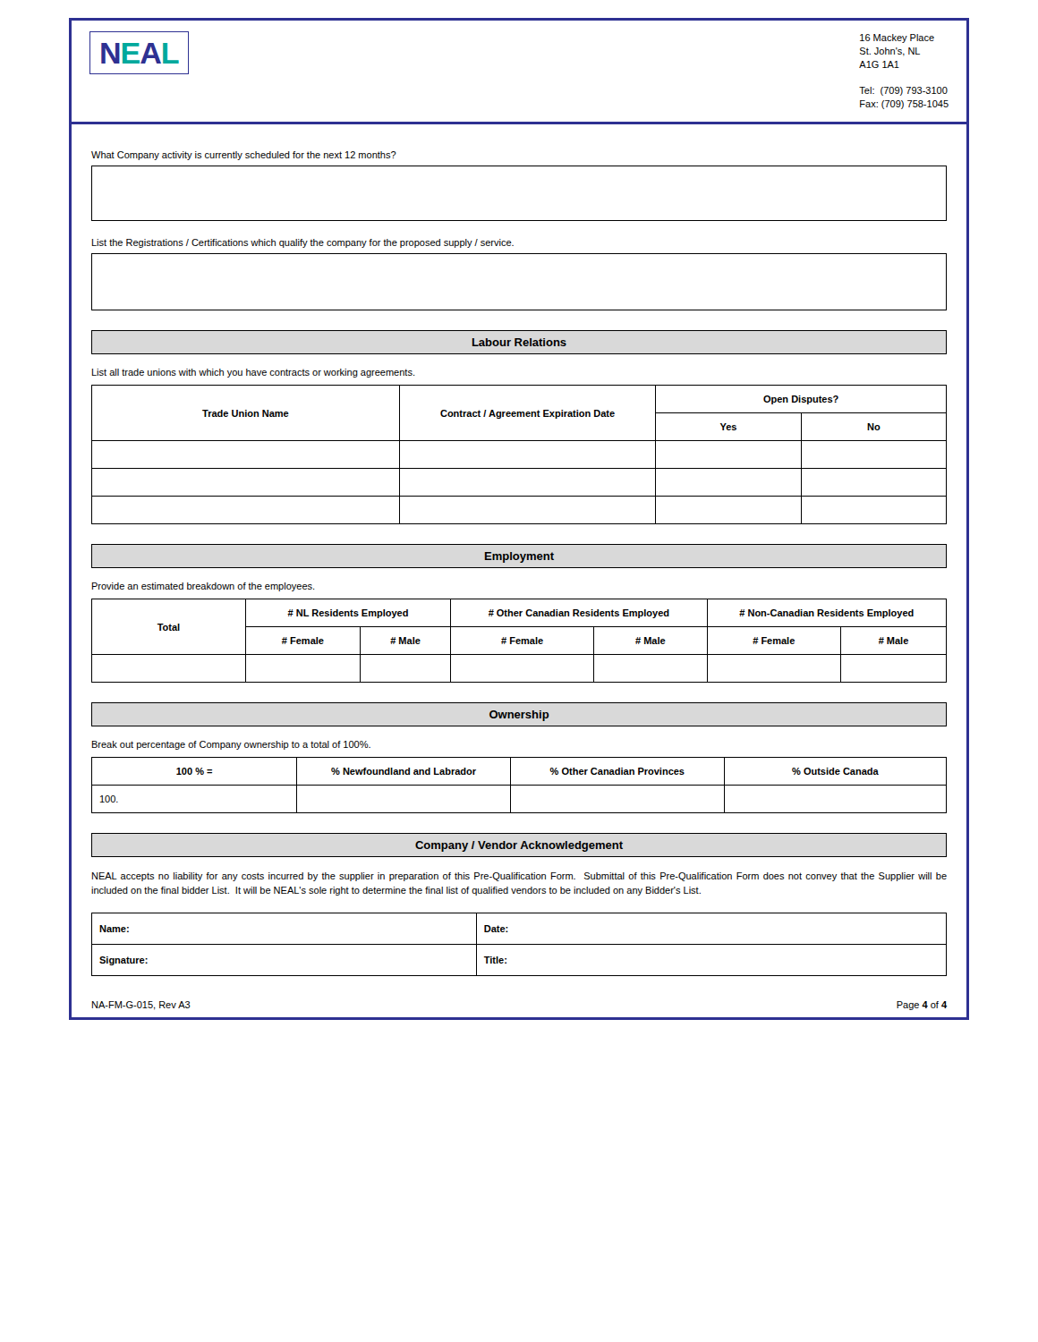NEAL
16 Mackey Place
St. John's, NL
A1G 1A1
Tel: (709) 793-3100
Fax: (709) 758-1045
What Company activity is currently scheduled for the next 12 months?
List the Registrations / Certifications which qualify the company for the proposed supply / service.
Labour Relations
List all trade unions with which you have contracts or working agreements.
| Trade Union Name | Contract / Agreement Expiration Date | Open Disputes? |
| --- | --- | --- |
| Yes | No |
Employment
Provide an estimated breakdown of the employees.
| Total | # NL Residents Employed | # Other Canadian Residents Employed | # Non-Canadian Residents Employed |
| --- | --- | --- | --- |
| # Female | # Male | # Female | # Male | # Female | # Male |
Ownership
Break out percentage of Company ownership to a total of 100%.
| 100 % = | % Newfoundland and Labrador | % Other Canadian Provinces | % Outside Canada |
| --- | --- | --- | --- |
| 100. | | | |
Company / Vendor Acknowledgement
NEAL accepts no liability for any costs incurred by the supplier in preparation of this Pre-Qualification Form. Submittal of this Pre-Qualification Form does not convey that the Supplier will be included on the final bidder List. It will be NEAL's sole right to determine the final list of qualified vendors to be included on any Bidder's List.
| Name: | Date: |
| Signature: | Title: |
NA-FM-G-015, Rev A3
Page 4 of 4